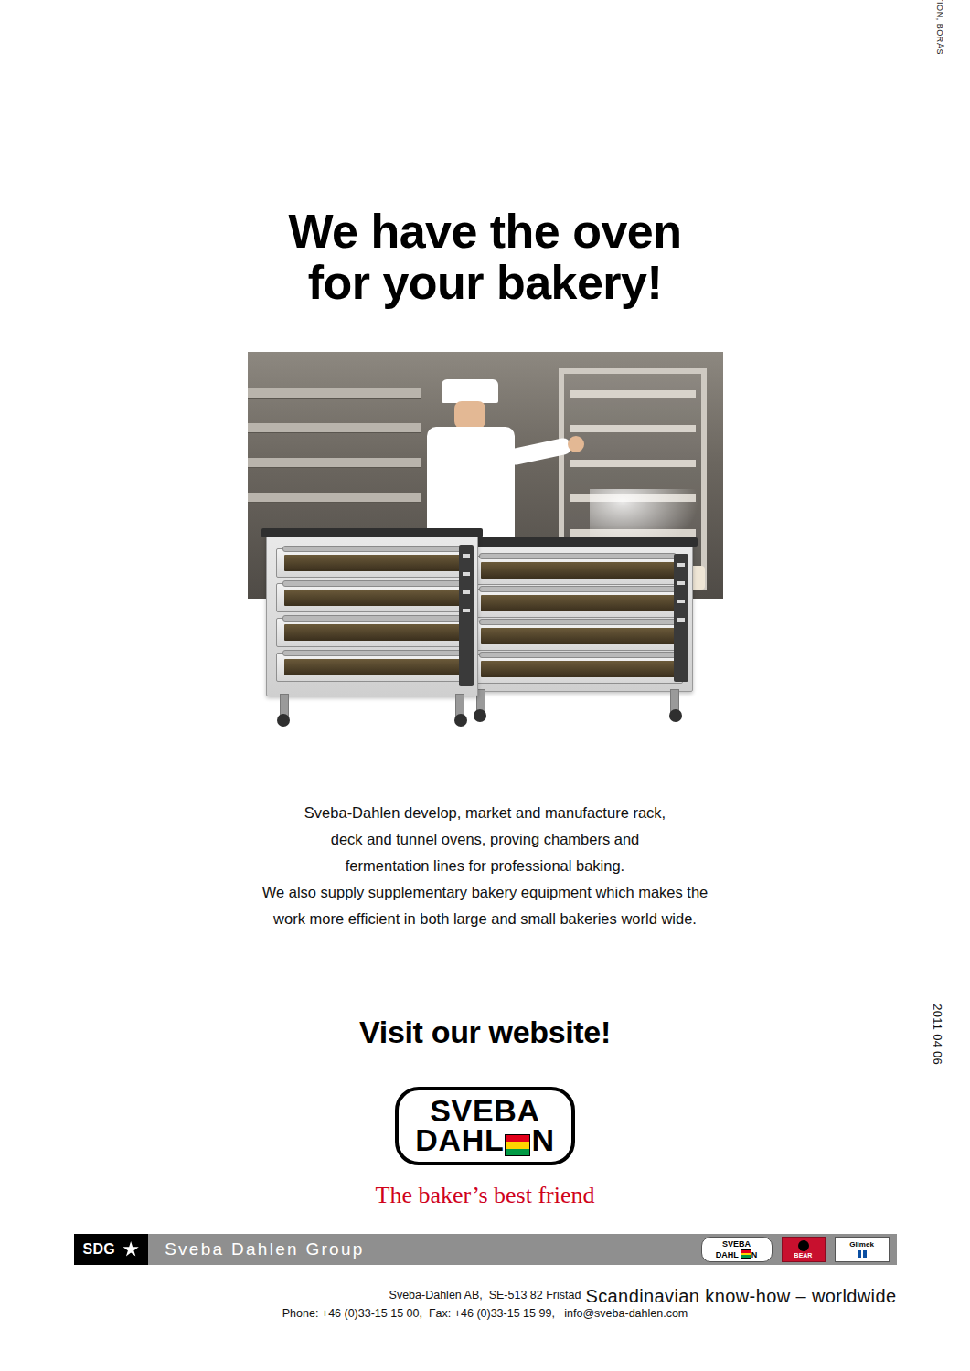ILLUSTRATION & INFORMATION, BORÅS
2011 04 06
We have the oven
for your bakery!
Sveba-Dahlen develop, market and manufacture rack,
deck and tunnel ovens, proving chambers and
fermentation lines for professional baking.
We also supply supplementary bakery equipment which makes the
work more efficient in both large and small bakeries world wide.
Visit our website!
SVEBA
DAHL N
The baker’s best friend
www.sveba-dahlen.com
Sveba-Dahlen AB, SE-513 82 Fristad
Phone: +46 (0)33-15 15 00, Fax: +46 (0)33-15 15 99, info@sveba-dahlen.com
SDG
Sveba Dahlen Group
SVEBA DAHL N
BEAR
Glimek
Scandinavian know-how – worldwide